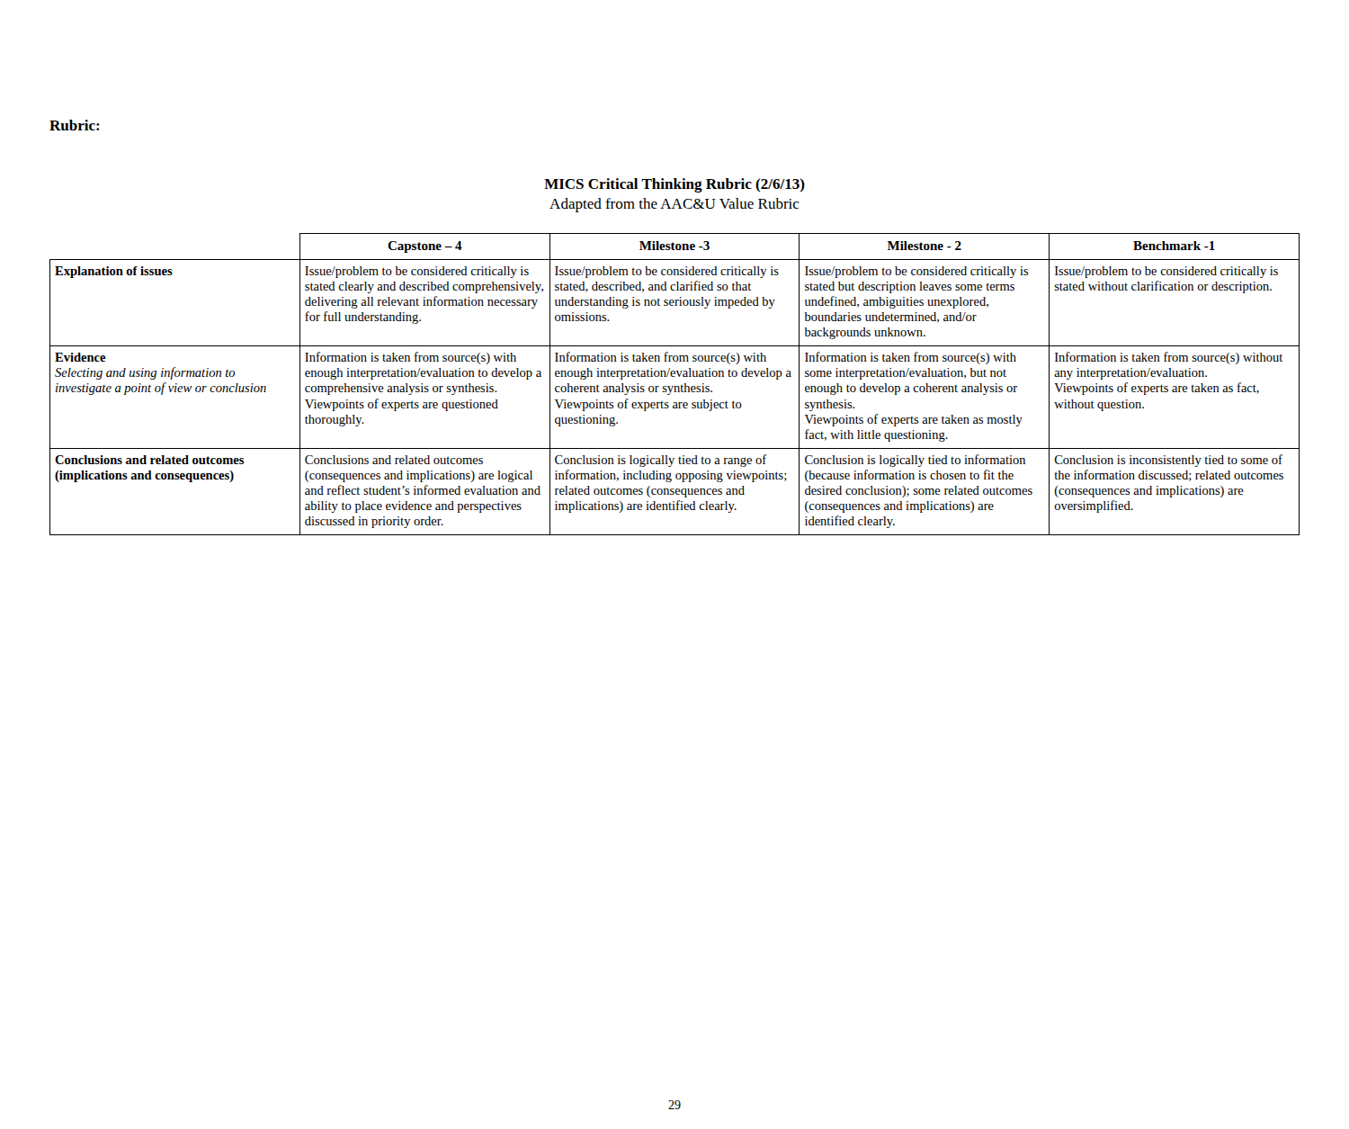Rubric:
MICS Critical Thinking Rubric (2/6/13)
Adapted from the AAC&U Value Rubric
| | Capstone – 4 | Milestone -3 | Milestone - 2 | Benchmark -1 |
| --- | --- | --- | --- | --- |
| Explanation of issues | Issue/problem to be considered critically is stated clearly and described comprehensively, delivering all relevant information necessary for full understanding. | Issue/problem to be considered critically is stated, described, and clarified so that understanding is not seriously impeded by omissions. | Issue/problem to be considered critically is stated but description leaves some terms undefined, ambiguities unexplored, boundaries undetermined, and/or backgrounds unknown. | Issue/problem to be considered critically is stated without clarification or description. |
| Evidence Selecting and using information to investigate a point of view or conclusion | Information is taken from source(s) with enough interpretation/evaluation to develop a comprehensive analysis or synthesis. Viewpoints of experts are questioned thoroughly. | Information is taken from source(s) with enough interpretation/evaluation to develop a coherent analysis or synthesis. Viewpoints of experts are subject to questioning. | Information is taken from source(s) with some interpretation/evaluation, but not enough to develop a coherent analysis or synthesis. Viewpoints of experts are taken as mostly fact, with little questioning. | Information is taken from source(s) without any interpretation/evaluation. Viewpoints of experts are taken as fact, without question. |
| Conclusions and related outcomes (implications and consequences) | Conclusions and related outcomes (consequences and implications) are logical and reflect student’s informed evaluation and ability to place evidence and perspectives discussed in priority order. | Conclusion is logically tied to a range of information, including opposing viewpoints; related outcomes (consequences and implications) are identified clearly. | Conclusion is logically tied to information (because information is chosen to fit the desired conclusion); some related outcomes (consequences and implications) are identified clearly. | Conclusion is inconsistently tied to some of the information discussed; related outcomes (consequences and implications) are oversimplified. |
29